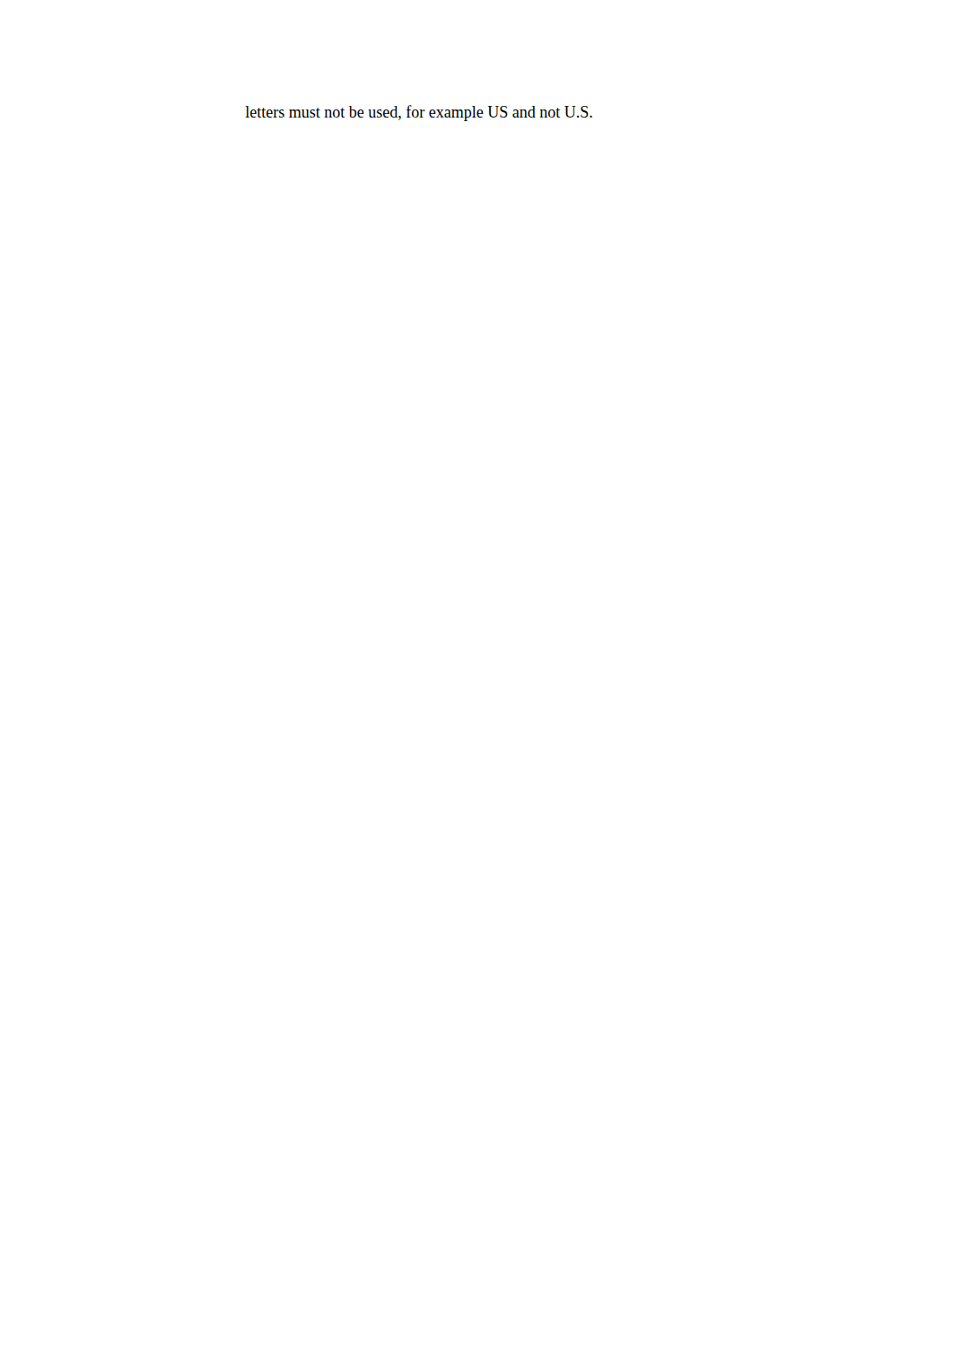letters must not be used, for example US and not U.S.